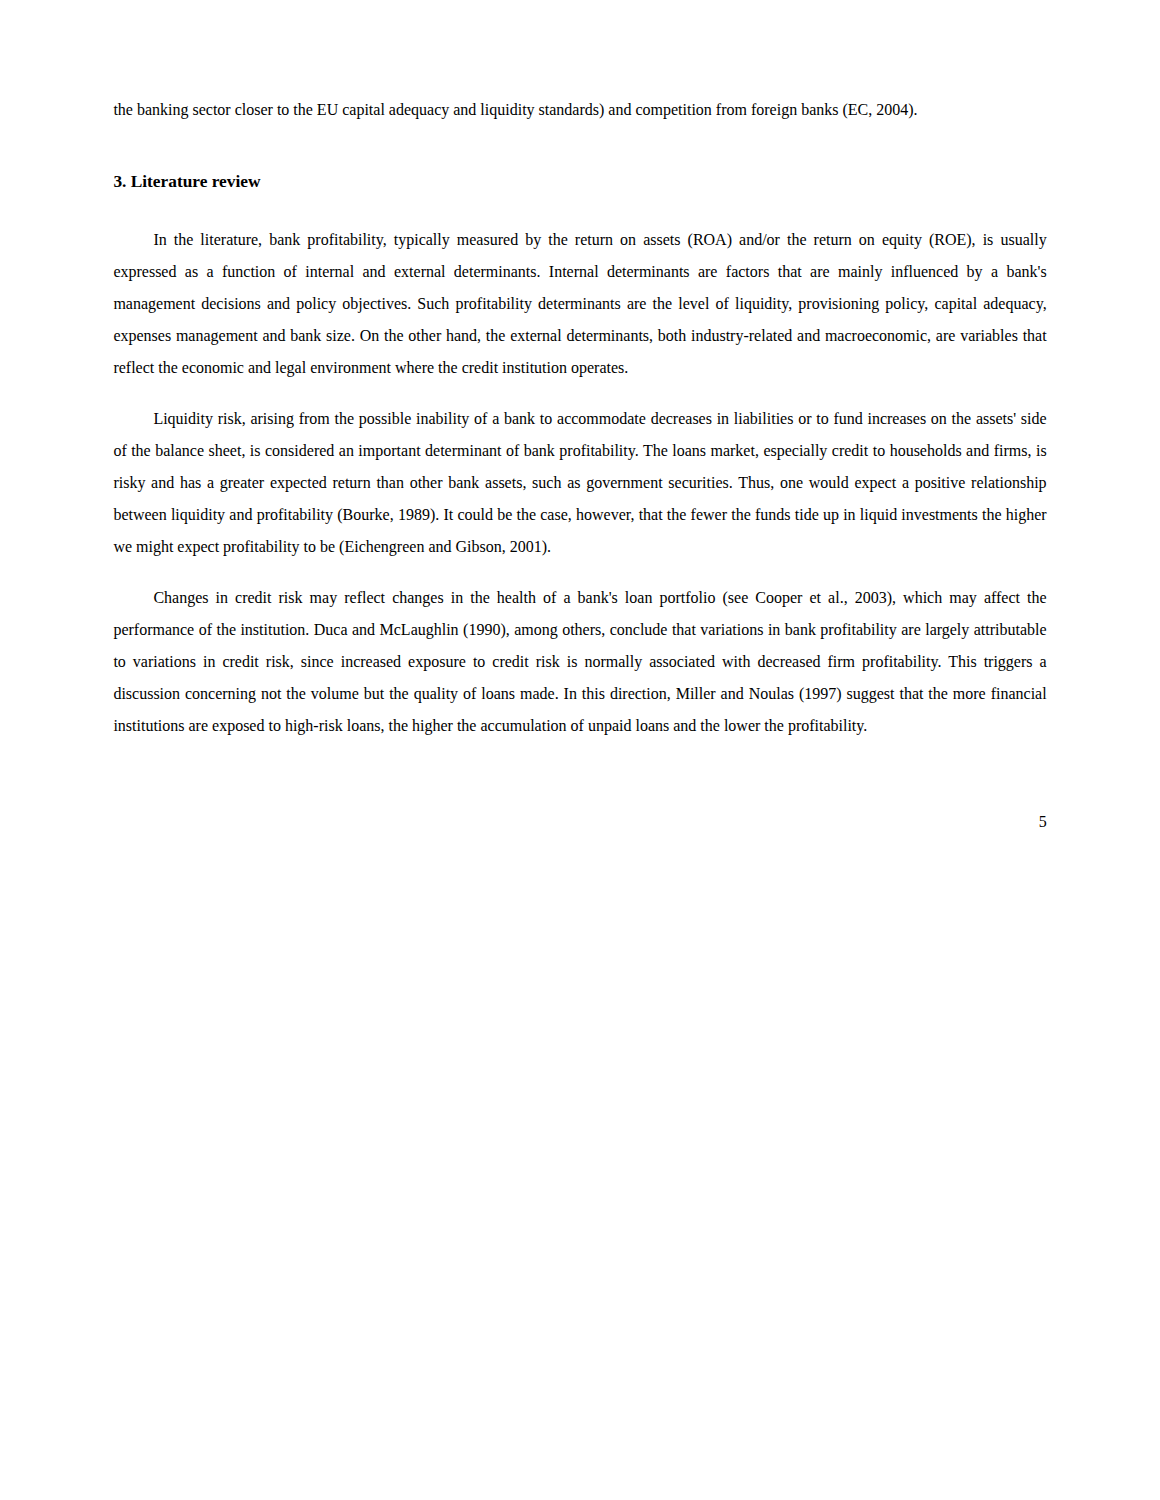the banking sector closer to the EU capital adequacy and liquidity standards) and competition from foreign banks (EC, 2004).
3. Literature review
In the literature, bank profitability, typically measured by the return on assets (ROA) and/or the return on equity (ROE), is usually expressed as a function of internal and external determinants. Internal determinants are factors that are mainly influenced by a bank's management decisions and policy objectives. Such profitability determinants are the level of liquidity, provisioning policy, capital adequacy, expenses management and bank size. On the other hand, the external determinants, both industry-related and macroeconomic, are variables that reflect the economic and legal environment where the credit institution operates.
Liquidity risk, arising from the possible inability of a bank to accommodate decreases in liabilities or to fund increases on the assets' side of the balance sheet, is considered an important determinant of bank profitability. The loans market, especially credit to households and firms, is risky and has a greater expected return than other bank assets, such as government securities. Thus, one would expect a positive relationship between liquidity and profitability (Bourke, 1989). It could be the case, however, that the fewer the funds tide up in liquid investments the higher we might expect profitability to be (Eichengreen and Gibson, 2001).
Changes in credit risk may reflect changes in the health of a bank's loan portfolio (see Cooper et al., 2003), which may affect the performance of the institution. Duca and McLaughlin (1990), among others, conclude that variations in bank profitability are largely attributable to variations in credit risk, since increased exposure to credit risk is normally associated with decreased firm profitability. This triggers a discussion concerning not the volume but the quality of loans made. In this direction, Miller and Noulas (1997) suggest that the more financial institutions are exposed to high-risk loans, the higher the accumulation of unpaid loans and the lower the profitability.
5